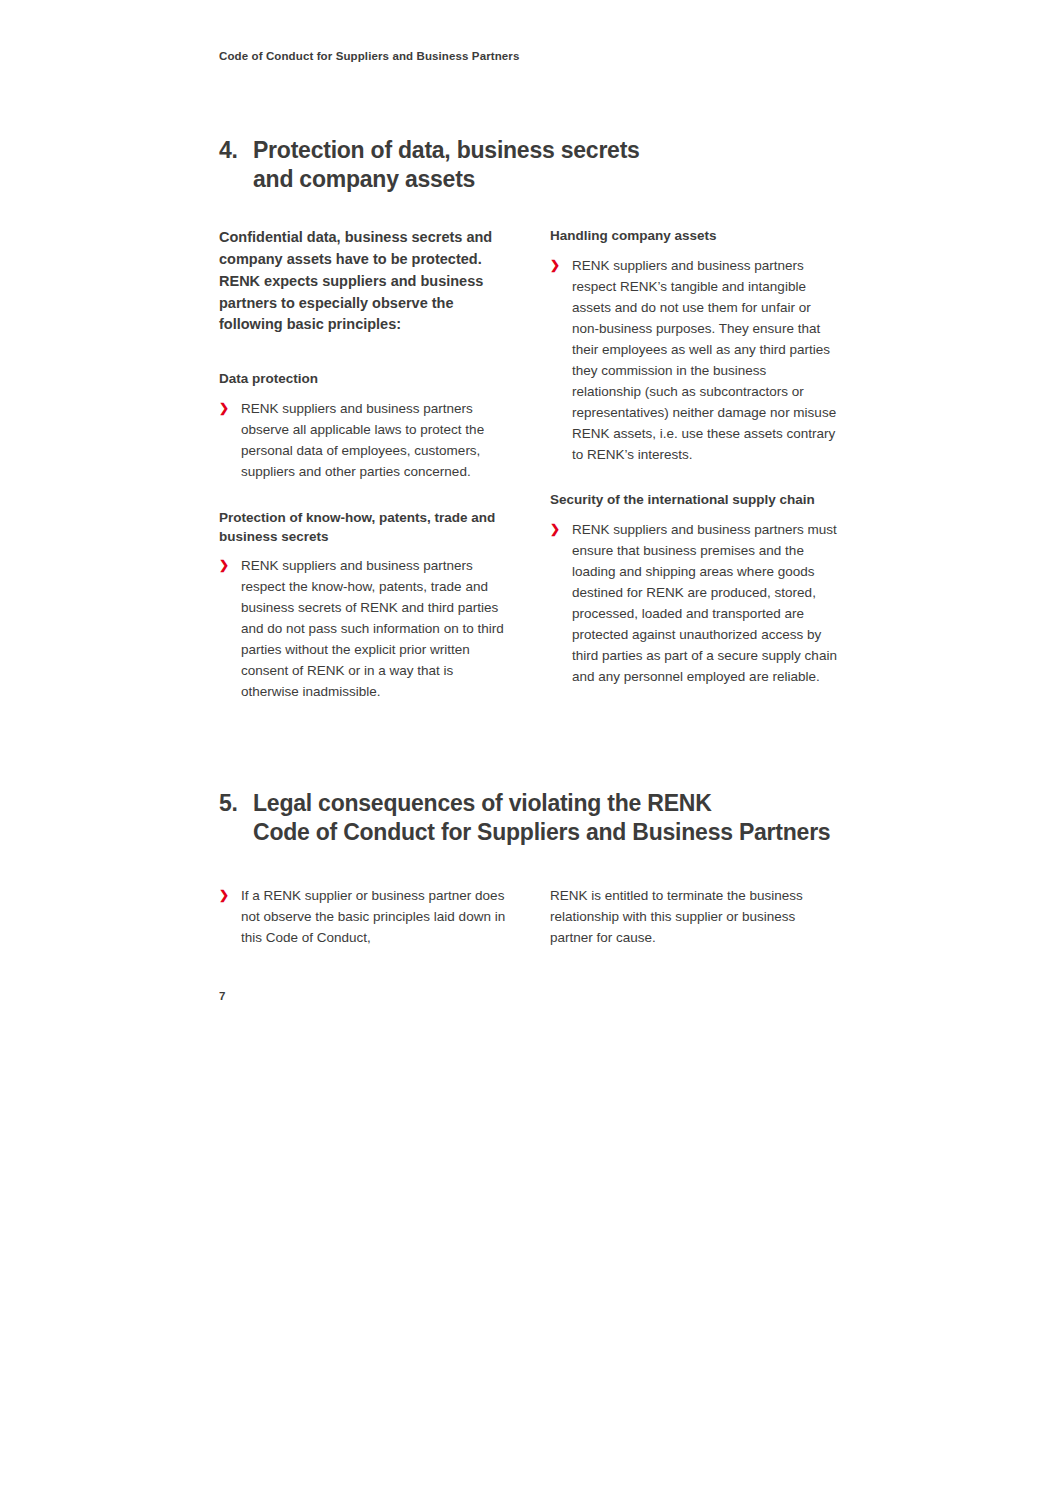Code of Conduct for Suppliers and Business Partners
4. Protection of data, business secrets
and company assets
Confidential data, business secrets and company assets have to be protected. RENK expects suppliers and business partners to especially observe the following basic principles:
Data protection
RENK suppliers and business partners observe all applicable laws to protect the personal data of employees, customers, suppliers and other parties concerned.
Protection of know-how, patents, trade and business secrets
RENK suppliers and business partners respect the know-how, patents, trade and business secrets of RENK and third parties and do not pass such information on to third parties without the explicit prior written consent of RENK or in a way that is otherwise inadmissible.
Handling company assets
RENK suppliers and business partners respect RENK’s tangible and intangible assets and do not use them for unfair or non-business purposes. They ensure that their employees as well as any third parties they commission in the business relationship (such as subcontractors or representatives) neither damage nor misuse RENK assets, i.e. use these assets contrary to RENK’s interests.
Security of the international supply chain
RENK suppliers and business partners must ensure that business premises and the loading and shipping areas where goods destined for RENK are produced, stored, processed, loaded and transported are protected against unauthorized access by third parties as part of a secure supply chain and any personnel employed are reliable.
5. Legal consequences of violating the RENK
Code of Conduct for Suppliers and Business Partners
If a RENK supplier or business partner does not observe the basic principles laid down in this Code of Conduct,
RENK is entitled to terminate the business relationship with this supplier or business partner for cause.
7